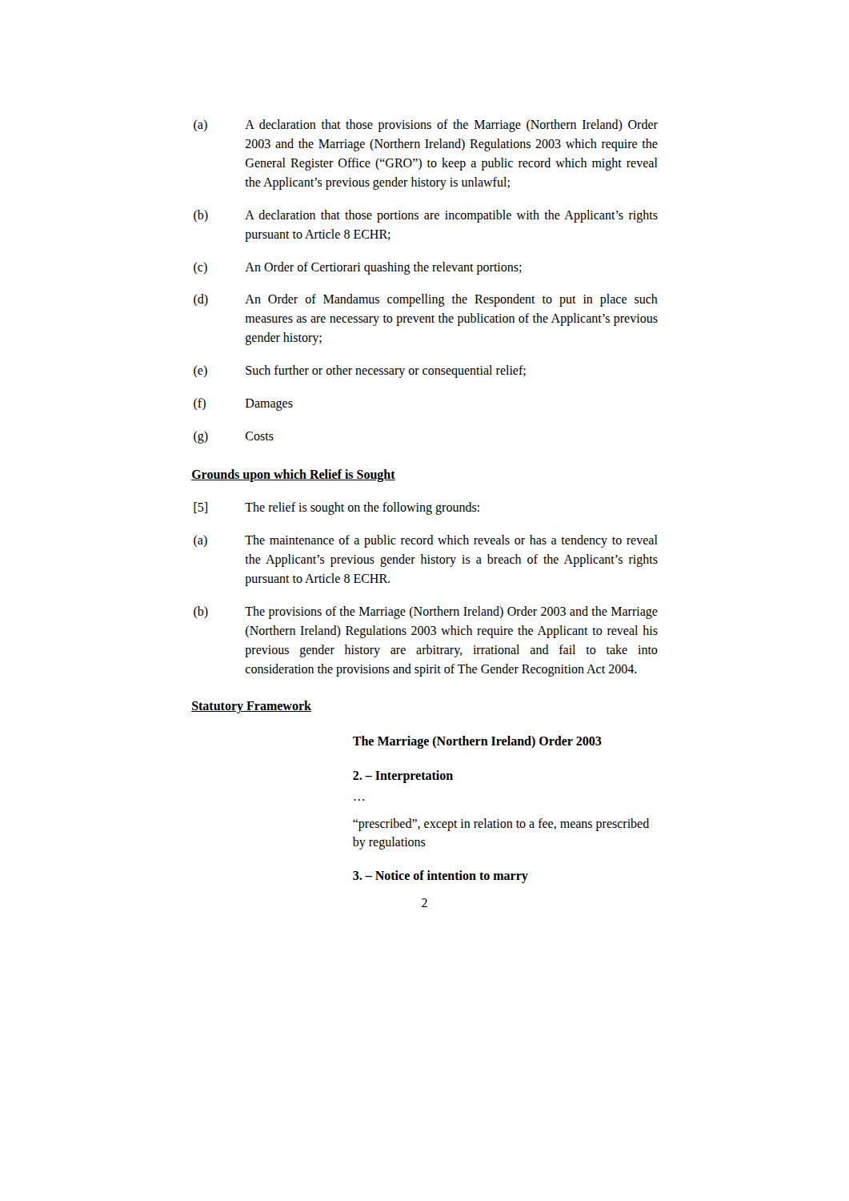(a)
A declaration that those provisions of the Marriage (Northern Ireland) Order 2003 and the Marriage (Northern Ireland) Regulations 2003 which require the General Register Office (“GRO”) to keep a public record which might reveal the Applicant’s previous gender history is unlawful;
(b)
A declaration that those portions are incompatible with the Applicant’s rights pursuant to Article 8 ECHR;
(c)
An Order of Certiorari quashing the relevant portions;
(d)
An Order of Mandamus compelling the Respondent to put in place such measures as are necessary to prevent the publication of the Applicant’s previous gender history;
(e)
Such further or other necessary or consequential relief;
(f)
Damages
(g)
Costs
Grounds upon which Relief is Sought
[5]
The relief is sought on the following grounds:
(a)
The maintenance of a public record which reveals or has a tendency to reveal the Applicant’s previous gender history is a breach of the Applicant’s rights pursuant to Article 8 ECHR.
(b)
The provisions of the Marriage (Northern Ireland) Order 2003 and the Marriage (Northern Ireland) Regulations 2003 which require the Applicant to reveal his previous gender history are arbitrary, irrational and fail to take into consideration the provisions and spirit of The Gender Recognition Act 2004.
Statutory Framework
The Marriage (Northern Ireland) Order 2003
2. – Interpretation
…
“prescribed”, except in relation to a fee, means prescribed
by regulations
3. – Notice of intention to marry
2